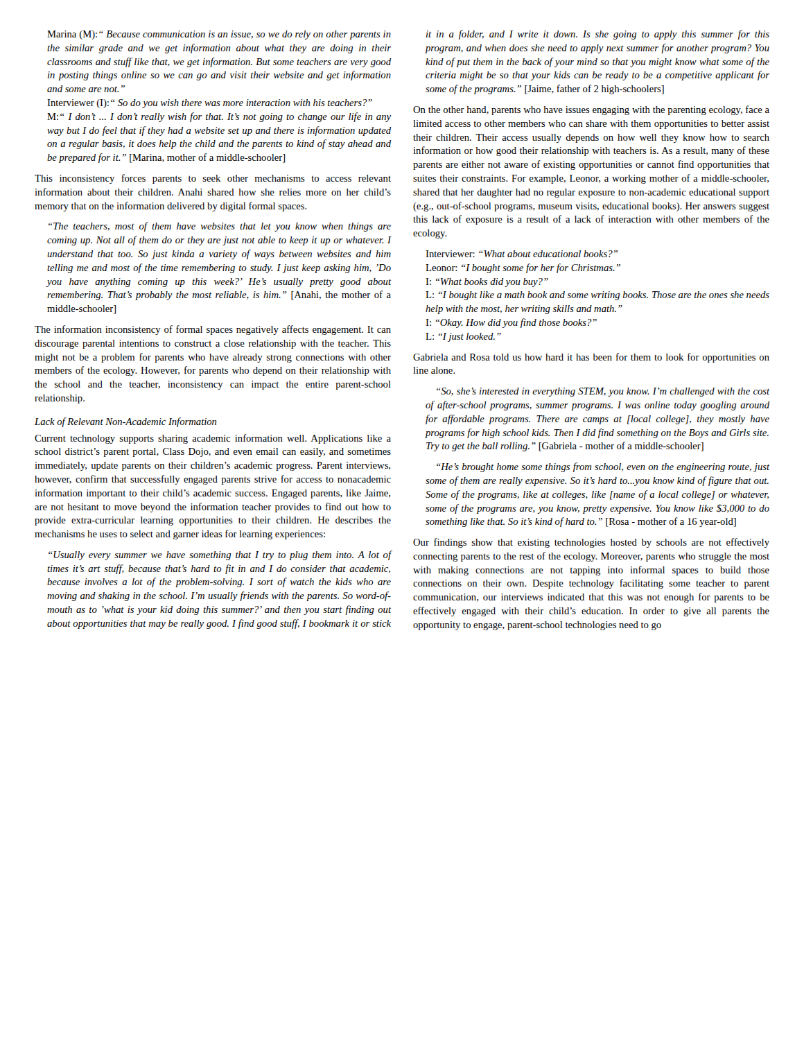Marina (M):“ Because communication is an issue, so we do rely on other parents in the similar grade and we get information about what they are doing in their classrooms and stuff like that, we get information. But some teachers are very good in posting things online so we can go and visit their website and get information and some are not.”
Interviewer (I):“ So do you wish there was more interaction with his teachers?”
M:“ I don’t ... I don’t really wish for that. It’s not going to change our life in any way but I do feel that if they had a website set up and there is information updated on a regular basis, it does help the child and the parents to kind of stay ahead and be prepared for it.” [Marina, mother of a middle-schooler]
This inconsistency forces parents to seek other mechanisms to access relevant information about their children. Anahi shared how she relies more on her child’s memory that on the information delivered by digital formal spaces.
“The teachers, most of them have websites that let you know when things are coming up. Not all of them do or they are just not able to keep it up or whatever. I understand that too. So just kinda a variety of ways between websites and him telling me and most of the time remembering to study. I just keep asking him, ’Do you have anything coming up this week?’ He’s usually pretty good about remembering. That’s probably the most reliable, is him.” [Anahi, the mother of a middle-schooler]
The information inconsistency of formal spaces negatively affects engagement. It can discourage parental intentions to construct a close relationship with the teacher. This might not be a problem for parents who have already strong connections with other members of the ecology. However, for parents who depend on their relationship with the school and the teacher, inconsistency can impact the entire parent-school relationship.
Lack of Relevant Non-Academic Information
Current technology supports sharing academic information well. Applications like a school district’s parent portal, Class Dojo, and even email can easily, and sometimes immediately, update parents on their children’s academic progress. Parent interviews, however, confirm that successfully engaged parents strive for access to nonacademic information important to their child’s academic success. Engaged parents, like Jaime, are not hesitant to move beyond the information teacher provides to find out how to provide extra-curricular learning opportunities to their children. He describes the mechanisms he uses to select and garner ideas for learning experiences:
“Usually every summer we have something that I try to plug them into. A lot of times it’s art stuff, because that’s hard to fit in and I do consider that academic, because involves a lot of the problem-solving. I sort of watch the kids who are moving and shaking in the school. I’m usually friends with the parents. So word-of-mouth as to ’what is your kid doing this summer?’ and then you start finding out about opportunities that may be really good. I find good stuff, I bookmark it or stick it in a folder, and I write it down. Is she going to apply this summer for this program, and when does she need to apply next summer for another program? You kind of put them in the back of your mind so that you might know what some of the criteria might be so that your kids can be ready to be a competitive applicant for some of the programs.” [Jaime, father of 2 high-schoolers]
On the other hand, parents who have issues engaging with the parenting ecology, face a limited access to other members who can share with them opportunities to better assist their children. Their access usually depends on how well they know how to search information or how good their relationship with teachers is. As a result, many of these parents are either not aware of existing opportunities or cannot find opportunities that suites their constraints. For example, Leonor, a working mother of a middle-schooler, shared that her daughter had no regular exposure to non-academic educational support (e.g., out-of-school programs, museum visits, educational books). Her answers suggest this lack of exposure is a result of a lack of interaction with other members of the ecology.
Interviewer: “What about educational books?”
Leonor: “I bought some for her for Christmas.”
I: “What books did you buy?”
L: “I bought like a math book and some writing books. Those are the ones she needs help with the most, her writing skills and math.”
I: “Okay. How did you find those books?”
L: “I just looked.”
Gabriela and Rosa told us how hard it has been for them to look for opportunities on line alone.
“So, she’s interested in everything STEM, you know. I’m challenged with the cost of after-school programs, summer programs. I was online today googling around for affordable programs. There are camps at [local college], they mostly have programs for high school kids. Then I did find something on the Boys and Girls site. Try to get the ball rolling.” [Gabriela - mother of a middle-schooler]
“He’s brought home some things from school, even on the engineering route, just some of them are really expensive. So it’s hard to...you know kind of figure that out. Some of the programs, like at colleges, like [name of a local college] or whatever, some of the programs are, you know, pretty expensive. You know like $3,000 to do something like that. So it’s kind of hard to.” [Rosa - mother of a 16 year-old]
Our findings show that existing technologies hosted by schools are not effectively connecting parents to the rest of the ecology. Moreover, parents who struggle the most with making connections are not tapping into informal spaces to build those connections on their own. Despite technology facilitating some teacher to parent communication, our interviews indicated that this was not enough for parents to be effectively engaged with their child’s education. In order to give all parents the opportunity to engage, parent-school technologies need to go